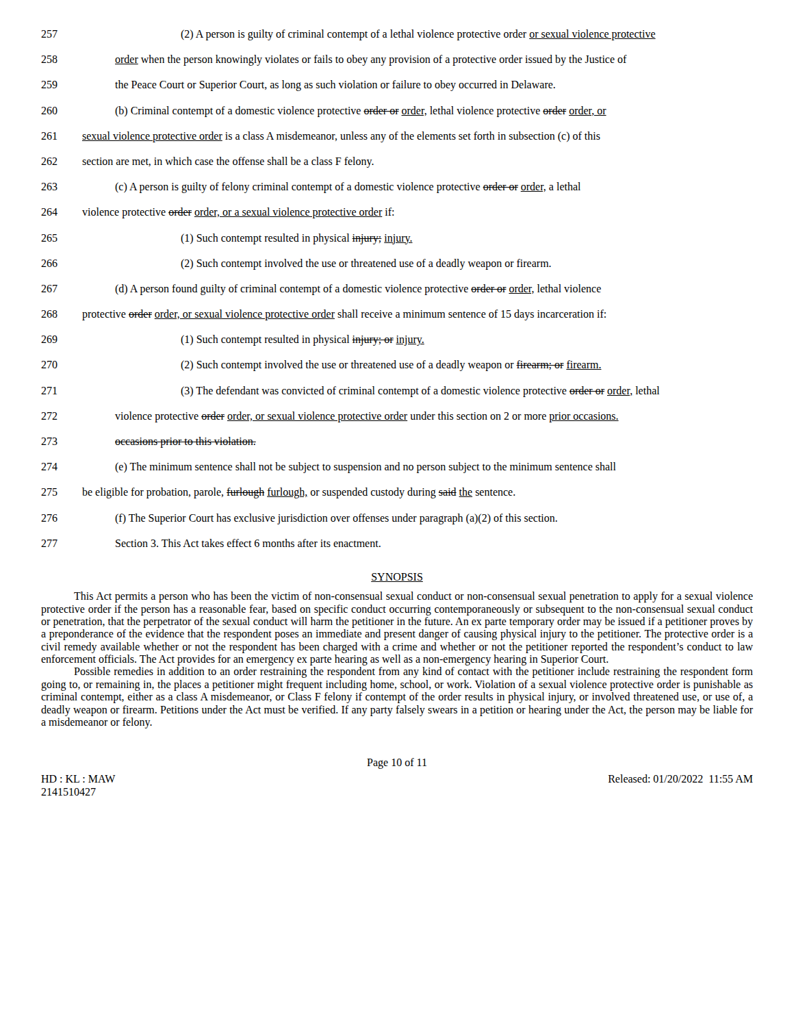257
(2) A person is guilty of criminal contempt of a lethal violence protective order or sexual violence protective
258
order when the person knowingly violates or fails to obey any provision of a protective order issued by the Justice of
259
the Peace Court or Superior Court, as long as such violation or failure to obey occurred in Delaware.
260
(b) Criminal contempt of a domestic violence protective order or order, lethal violence protective order order, or
261
sexual violence protective order is a class A misdemeanor, unless any of the elements set forth in subsection (c) of this
262
section are met, in which case the offense shall be a class F felony.
263
(c) A person is guilty of felony criminal contempt of a domestic violence protective order or order, a lethal
264
violence protective order order, or a sexual violence protective order if:
265
(1) Such contempt resulted in physical injury; injury.
266
(2) Such contempt involved the use or threatened use of a deadly weapon or firearm.
267
(d) A person found guilty of criminal contempt of a domestic violence protective order or order, lethal violence
268
protective order order, or sexual violence protective order shall receive a minimum sentence of 15 days incarceration if:
269
(1) Such contempt resulted in physical injury; or injury.
270
(2) Such contempt involved the use or threatened use of a deadly weapon or firearm; or firearm.
271
(3) The defendant was convicted of criminal contempt of a domestic violence protective order or order, lethal
272
violence protective order order, or sexual violence protective order under this section on 2 or more prior occasions.
273
occasions prior to this violation.
274
(e) The minimum sentence shall not be subject to suspension and no person subject to the minimum sentence shall
275
be eligible for probation, parole, furlough furlough, or suspended custody during said the sentence.
276
(f) The Superior Court has exclusive jurisdiction over offenses under paragraph (a)(2) of this section.
277
Section 3. This Act takes effect 6 months after its enactment.
SYNOPSIS
This Act permits a person who has been the victim of non-consensual sexual conduct or non-consensual sexual penetration to apply for a sexual violence protective order if the person has a reasonable fear, based on specific conduct occurring contemporaneously or subsequent to the non-consensual sexual conduct or penetration, that the perpetrator of the sexual conduct will harm the petitioner in the future. An ex parte temporary order may be issued if a petitioner proves by a preponderance of the evidence that the respondent poses an immediate and present danger of causing physical injury to the petitioner. The protective order is a civil remedy available whether or not the respondent has been charged with a crime and whether or not the petitioner reported the respondent’s conduct to law enforcement officials. The Act provides for an emergency ex parte hearing as well as a non-emergency hearing in Superior Court.
Possible remedies in addition to an order restraining the respondent from any kind of contact with the petitioner include restraining the respondent form going to, or remaining in, the places a petitioner might frequent including home, school, or work. Violation of a sexual violence protective order is punishable as criminal contempt, either as a class A misdemeanor, or Class F felony if contempt of the order results in physical injury, or involved threatened use, or use of, a deadly weapon or firearm. Petitions under the Act must be verified. If any party falsely swears in a petition or hearing under the Act, the person may be liable for a misdemeanor or felony.
Page 10 of 11
HD : KL : MAW
2141510427
Released: 01/20/2022 11:55 AM